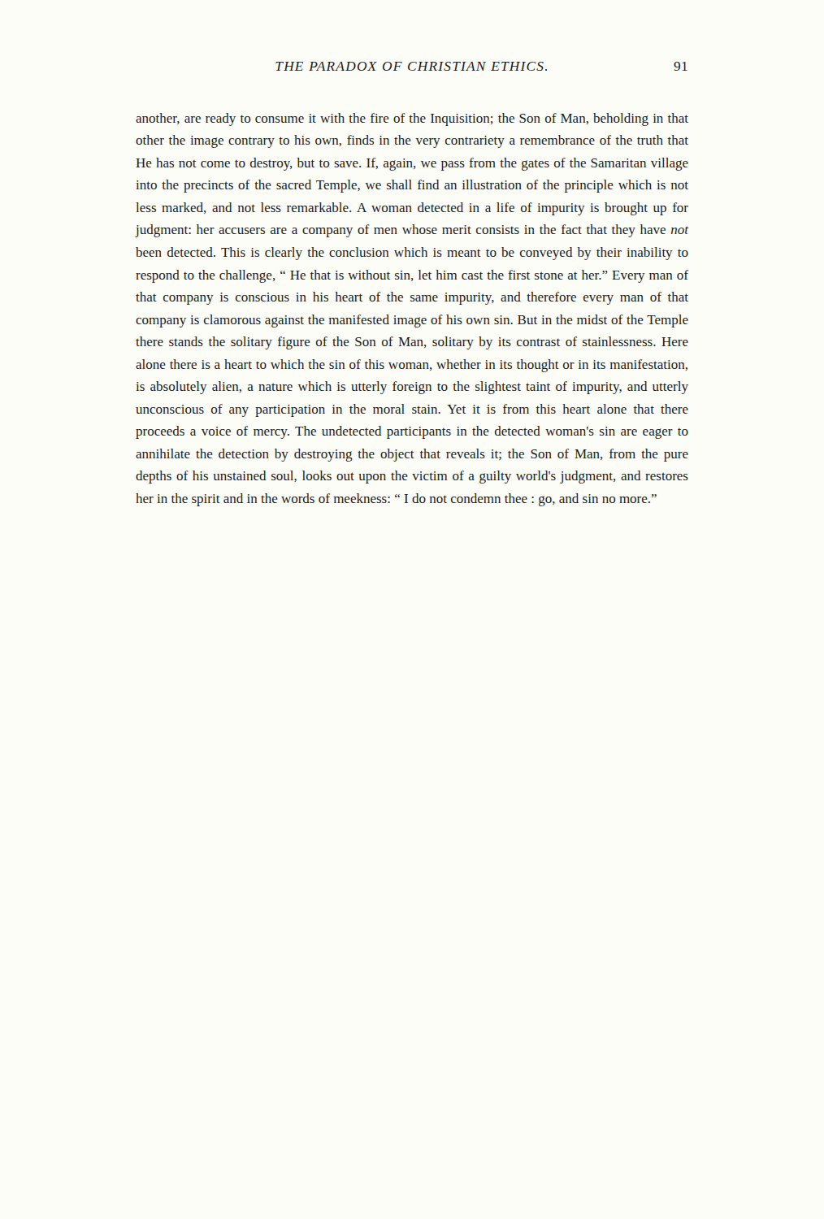The Paradox of Christian Ethics. 91
another, are ready to consume it with the fire of the Inquisition; the Son of Man, beholding in that other the image contrary to his own, finds in the very contrariety a remembrance of the truth that He has not come to destroy, but to save. If, again, we pass from the gates of the Samaritan village into the precincts of the sacred Temple, we shall find an illustration of the principle which is not less marked, and not less remarkable. A woman detected in a life of impurity is brought up for judgment: her accusers are a company of men whose merit consists in the fact that they have not been detected. This is clearly the conclusion which is meant to be conveyed by their inability to respond to the challenge, “ He that is without sin, let him cast the first stone at her.” Every man of that company is conscious in his heart of the same impurity, and therefore every man of that company is clamorous against the manifested image of his own sin. But in the midst of the Temple there stands the solitary figure of the Son of Man, solitary by its contrast of stainlessness. Here alone there is a heart to which the sin of this woman, whether in its thought or in its manifestation, is absolutely alien, a nature which is utterly foreign to the slightest taint of impurity, and utterly unconscious of any participation in the moral stain. Yet it is from this heart alone that there proceeds a voice of mercy. The undetected participants in the detected woman's sin are eager to annihilate the detection by destroying the object that reveals it; the Son of Man, from the pure depths of his unstained soul, looks out upon the victim of a guilty world's judgment, and restores her in the spirit and in the words of meekness: “ I do not condemn thee : go, and sin no more.”